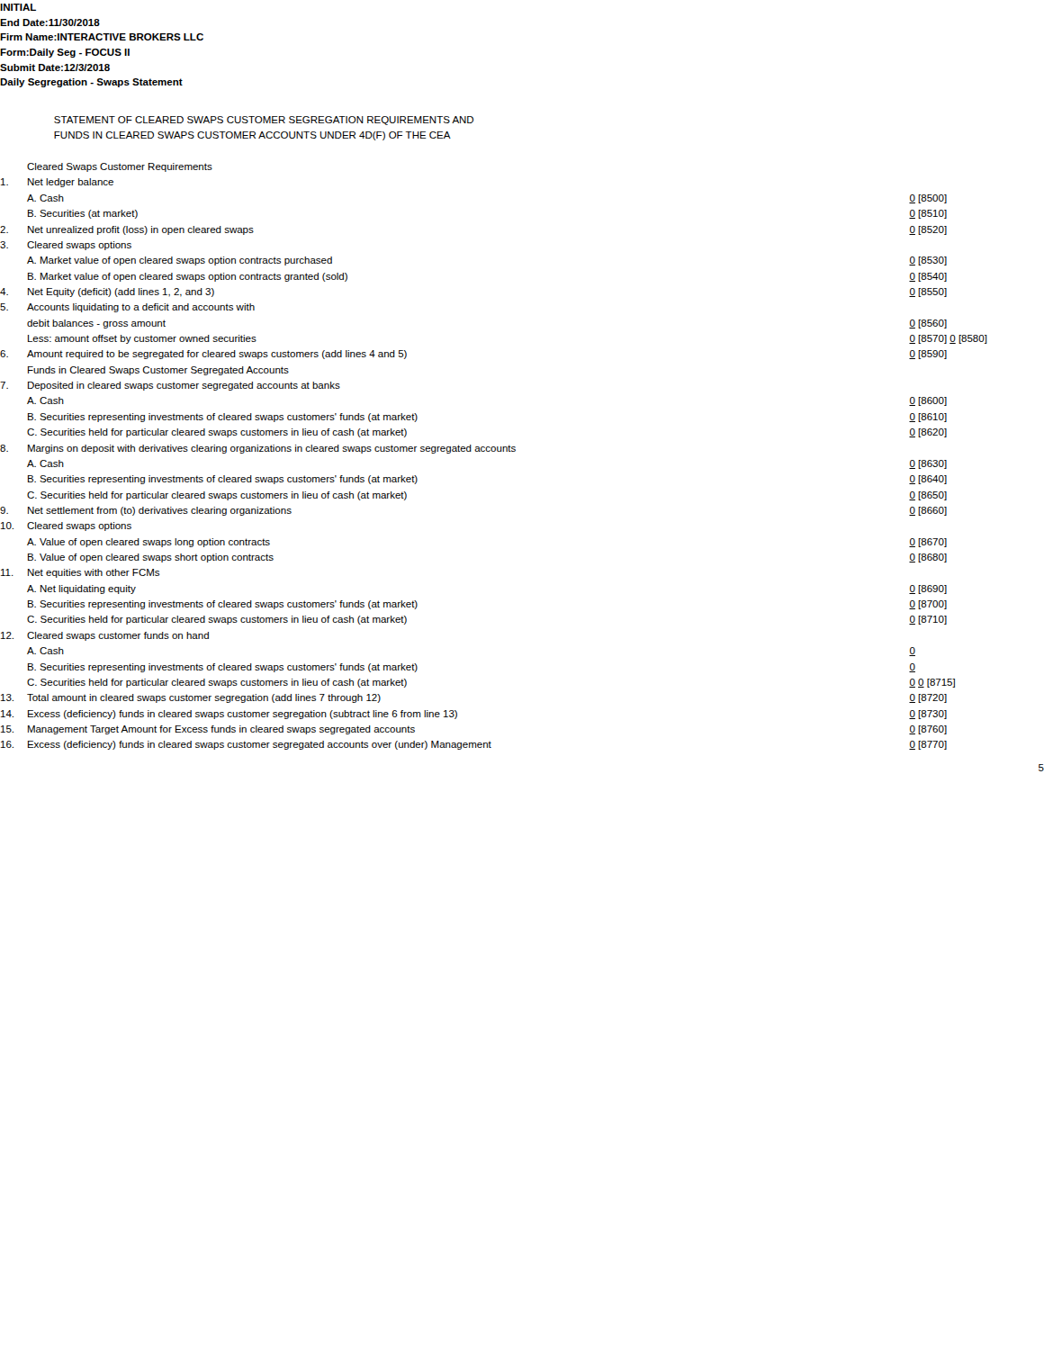INITIAL
End Date:11/30/2018
Firm Name:INTERACTIVE BROKERS LLC
Form:Daily Seg - FOCUS II
Submit Date:12/3/2018
Daily Segregation - Swaps Statement
STATEMENT OF CLEARED SWAPS CUSTOMER SEGREGATION REQUIREMENTS AND
FUNDS IN CLEARED SWAPS CUSTOMER ACCOUNTS UNDER 4D(F) OF THE CEA
| | Cleared Swaps Customer Requirements | |
| 1. | Net ledger balance | |
| | A. Cash | 0 [8500] |
| | B. Securities (at market) | 0 [8510] |
| 2. | Net unrealized profit (loss) in open cleared swaps | 0 [8520] |
| 3. | Cleared swaps options | |
| | A. Market value of open cleared swaps option contracts purchased | 0 [8530] |
| | B. Market value of open cleared swaps option contracts granted (sold) | 0 [8540] |
| 4. | Net Equity (deficit) (add lines 1, 2, and 3) | 0 [8550] |
| 5. | Accounts liquidating to a deficit and accounts with | |
| | debit balances - gross amount | 0 [8560] |
| | Less: amount offset by customer owned securities | 0 [8570] 0 [8580] |
| 6. | Amount required to be segregated for cleared swaps customers (add lines 4 and 5) | 0 [8590] |
| | Funds in Cleared Swaps Customer Segregated Accounts | |
| 7. | Deposited in cleared swaps customer segregated accounts at banks | |
| | A. Cash | 0 [8600] |
| | B. Securities representing investments of cleared swaps customers' funds (at market) | 0 [8610] |
| | C. Securities held for particular cleared swaps customers in lieu of cash (at market) | 0 [8620] |
| 8. | Margins on deposit with derivatives clearing organizations in cleared swaps customer segregated accounts | |
| | A. Cash | 0 [8630] |
| | B. Securities representing investments of cleared swaps customers' funds (at market) | 0 [8640] |
| | C. Securities held for particular cleared swaps customers in lieu of cash (at market) | 0 [8650] |
| 9. | Net settlement from (to) derivatives clearing organizations | 0 [8660] |
| 10. | Cleared swaps options | |
| | A. Value of open cleared swaps long option contracts | 0 [8670] |
| | B. Value of open cleared swaps short option contracts | 0 [8680] |
| 11. | Net equities with other FCMs | |
| | A. Net liquidating equity | 0 [8690] |
| | B. Securities representing investments of cleared swaps customers' funds (at market) | 0 [8700] |
| | C. Securities held for particular cleared swaps customers in lieu of cash (at market) | 0 [8710] |
| 12. | Cleared swaps customer funds on hand | |
| | A. Cash | 0 |
| | B. Securities representing investments of cleared swaps customers' funds (at market) | 0 |
| | C. Securities held for particular cleared swaps customers in lieu of cash (at market) | 0 0 [8715] |
| 13. | Total amount in cleared swaps customer segregation (add lines 7 through 12) | 0 [8720] |
| 14. | Excess (deficiency) funds in cleared swaps customer segregation (subtract line 6 from line 13) | 0 [8730] |
| 15. | Management Target Amount for Excess funds in cleared swaps segregated accounts | 0 [8760] |
| 16. | Excess (deficiency) funds in cleared swaps customer segregated accounts over (under) Management | 0 [8770] |
5